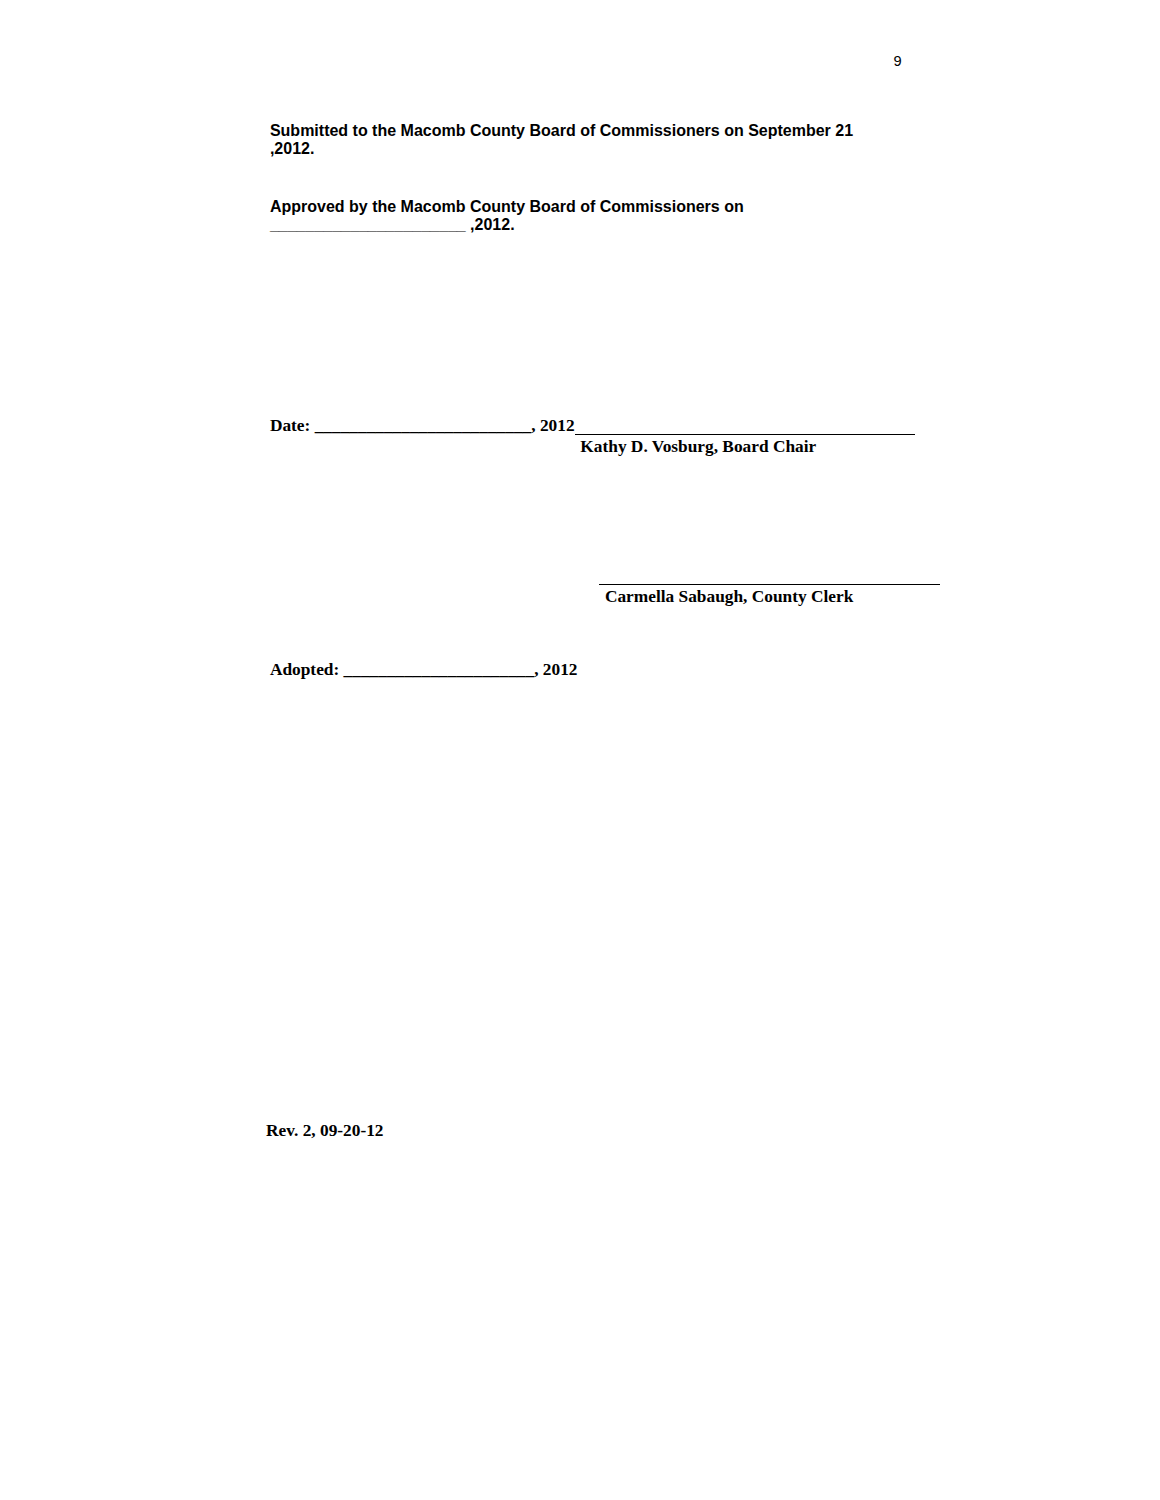9
Submitted to the Macomb County Board of Commissioners on September 21 ,2012.
Approved by the Macomb County Board of Commissioners on ______________________ ,2012.
Date: _________________________, 2012
Kathy D. Vosburg, Board Chair
Carmella Sabaugh, County Clerk
Adopted: ______________________, 2012
Rev. 2, 09-20-12